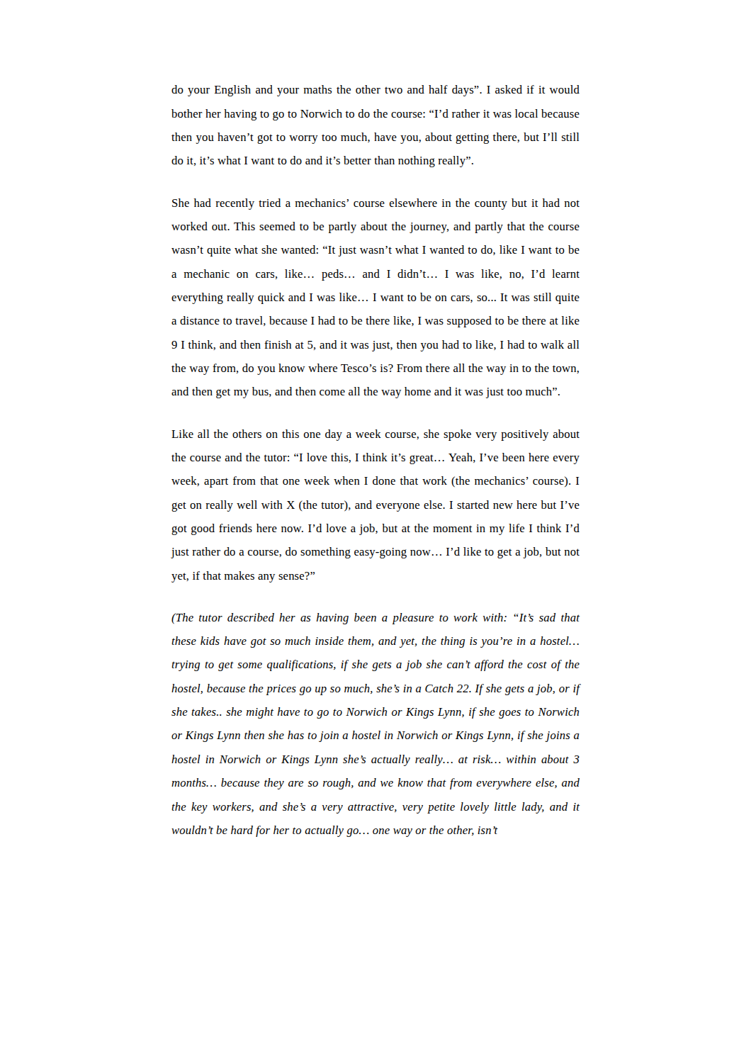do your English and your maths the other two and half days”. I asked if it would bother her having to go to Norwich to do the course: “I’d rather it was local because then you haven’t got to worry too much, have you, about getting there, but I’ll still do it, it’s what I want to do and it’s better than nothing really”.
She had recently tried a mechanics’ course elsewhere in the county but it had not worked out. This seemed to be partly about the journey, and partly that the course wasn’t quite what she wanted: “It just wasn’t what I wanted to do, like I want to be a mechanic on cars, like… peds… and I didn’t… I was like, no, I’d learnt everything really quick and I was like… I want to be on cars, so... It was still quite a distance to travel, because I had to be there like, I was supposed to be there at like 9 I think, and then finish at 5, and it was just, then you had to like, I had to walk all the way from, do you know where Tesco’s is? From there all the way in to the town, and then get my bus, and then come all the way home and it was just too much”.
Like all the others on this one day a week course, she spoke very positively about the course and the tutor: “I love this, I think it’s great… Yeah, I’ve been here every week, apart from that one week when I done that work (the mechanics’ course). I get on really well with X (the tutor), and everyone else. I started new here but I’ve got good friends here now. I’d love a job, but at the moment in my life I think I’d just rather do a course, do something easy-going now… I’d like to get a job, but not yet, if that makes any sense?”
(The tutor described her as having been a pleasure to work with: “It’s sad that these kids have got so much inside them, and yet, the thing is you’re in a hostel… trying to get some qualifications, if she gets a job she can’t afford the cost of the hostel, because the prices go up so much, she’s in a Catch 22. If she gets a job, or if she takes.. she might have to go to Norwich or Kings Lynn, if she goes to Norwich or Kings Lynn then she has to join a hostel in Norwich or Kings Lynn, if she joins a hostel in Norwich or Kings Lynn she’s actually really… at risk… within about 3 months… because they are so rough, and we know that from everywhere else, and the key workers, and she’s a very attractive, very petite lovely little lady, and it wouldn’t be hard for her to actually go… one way or the other, isn’t